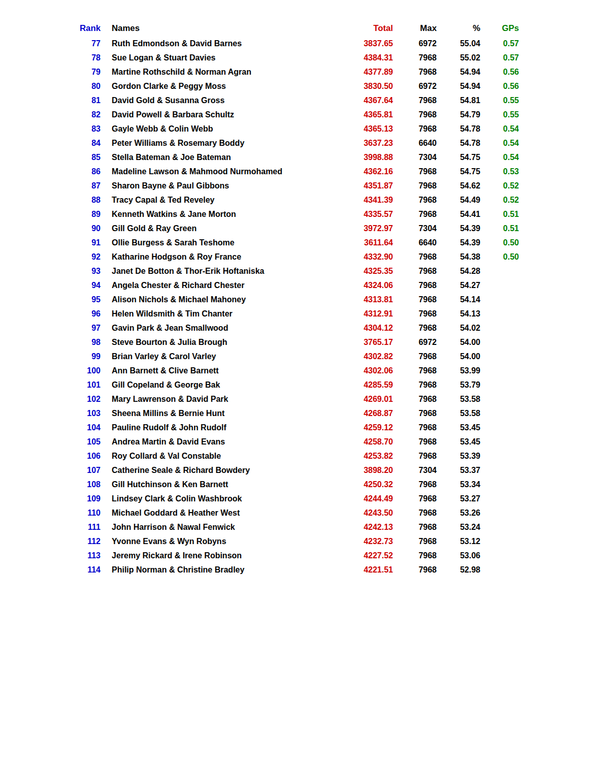| Rank | Names | Total | Max | % | GPs |
| --- | --- | --- | --- | --- | --- |
| 77 | Ruth Edmondson & David Barnes | 3837.65 | 6972 | 55.04 | 0.57 |
| 78 | Sue Logan & Stuart Davies | 4384.31 | 7968 | 55.02 | 0.57 |
| 79 | Martine Rothschild & Norman Agran | 4377.89 | 7968 | 54.94 | 0.56 |
| 80 | Gordon Clarke & Peggy Moss | 3830.50 | 6972 | 54.94 | 0.56 |
| 81 | David Gold & Susanna Gross | 4367.64 | 7968 | 54.81 | 0.55 |
| 82 | David Powell & Barbara Schultz | 4365.81 | 7968 | 54.79 | 0.55 |
| 83 | Gayle Webb & Colin Webb | 4365.13 | 7968 | 54.78 | 0.54 |
| 84 | Peter Williams & Rosemary Boddy | 3637.23 | 6640 | 54.78 | 0.54 |
| 85 | Stella Bateman & Joe Bateman | 3998.88 | 7304 | 54.75 | 0.54 |
| 86 | Madeline Lawson & Mahmood Nurmohamed | 4362.16 | 7968 | 54.75 | 0.53 |
| 87 | Sharon Bayne & Paul Gibbons | 4351.87 | 7968 | 54.62 | 0.52 |
| 88 | Tracy Capal & Ted Reveley | 4341.39 | 7968 | 54.49 | 0.52 |
| 89 | Kenneth Watkins & Jane Morton | 4335.57 | 7968 | 54.41 | 0.51 |
| 90 | Gill Gold & Ray Green | 3972.97 | 7304 | 54.39 | 0.51 |
| 91 | Ollie Burgess & Sarah Teshome | 3611.64 | 6640 | 54.39 | 0.50 |
| 92 | Katharine Hodgson & Roy France | 4332.90 | 7968 | 54.38 | 0.50 |
| 93 | Janet De Botton & Thor-Erik Hoftaniska | 4325.35 | 7968 | 54.28 | |
| 94 | Angela Chester & Richard Chester | 4324.06 | 7968 | 54.27 | |
| 95 | Alison Nichols & Michael Mahoney | 4313.81 | 7968 | 54.14 | |
| 96 | Helen Wildsmith & Tim Chanter | 4312.91 | 7968 | 54.13 | |
| 97 | Gavin Park & Jean Smallwood | 4304.12 | 7968 | 54.02 | |
| 98 | Steve Bourton & Julia Brough | 3765.17 | 6972 | 54.00 | |
| 99 | Brian Varley & Carol Varley | 4302.82 | 7968 | 54.00 | |
| 100 | Ann Barnett & Clive Barnett | 4302.06 | 7968 | 53.99 | |
| 101 | Gill Copeland & George Bak | 4285.59 | 7968 | 53.79 | |
| 102 | Mary Lawrenson & David Park | 4269.01 | 7968 | 53.58 | |
| 103 | Sheena Millins & Bernie Hunt | 4268.87 | 7968 | 53.58 | |
| 104 | Pauline Rudolf & John Rudolf | 4259.12 | 7968 | 53.45 | |
| 105 | Andrea Martin & David Evans | 4258.70 | 7968 | 53.45 | |
| 106 | Roy Collard & Val Constable | 4253.82 | 7968 | 53.39 | |
| 107 | Catherine Seale & Richard Bowdery | 3898.20 | 7304 | 53.37 | |
| 108 | Gill Hutchinson & Ken Barnett | 4250.32 | 7968 | 53.34 | |
| 109 | Lindsey Clark & Colin Washbrook | 4244.49 | 7968 | 53.27 | |
| 110 | Michael Goddard & Heather West | 4243.50 | 7968 | 53.26 | |
| 111 | John Harrison & Nawal Fenwick | 4242.13 | 7968 | 53.24 | |
| 112 | Yvonne Evans & Wyn Robyns | 4232.73 | 7968 | 53.12 | |
| 113 | Jeremy Rickard & Irene Robinson | 4227.52 | 7968 | 53.06 | |
| 114 | Philip Norman & Christine Bradley | 4221.51 | 7968 | 52.98 | |